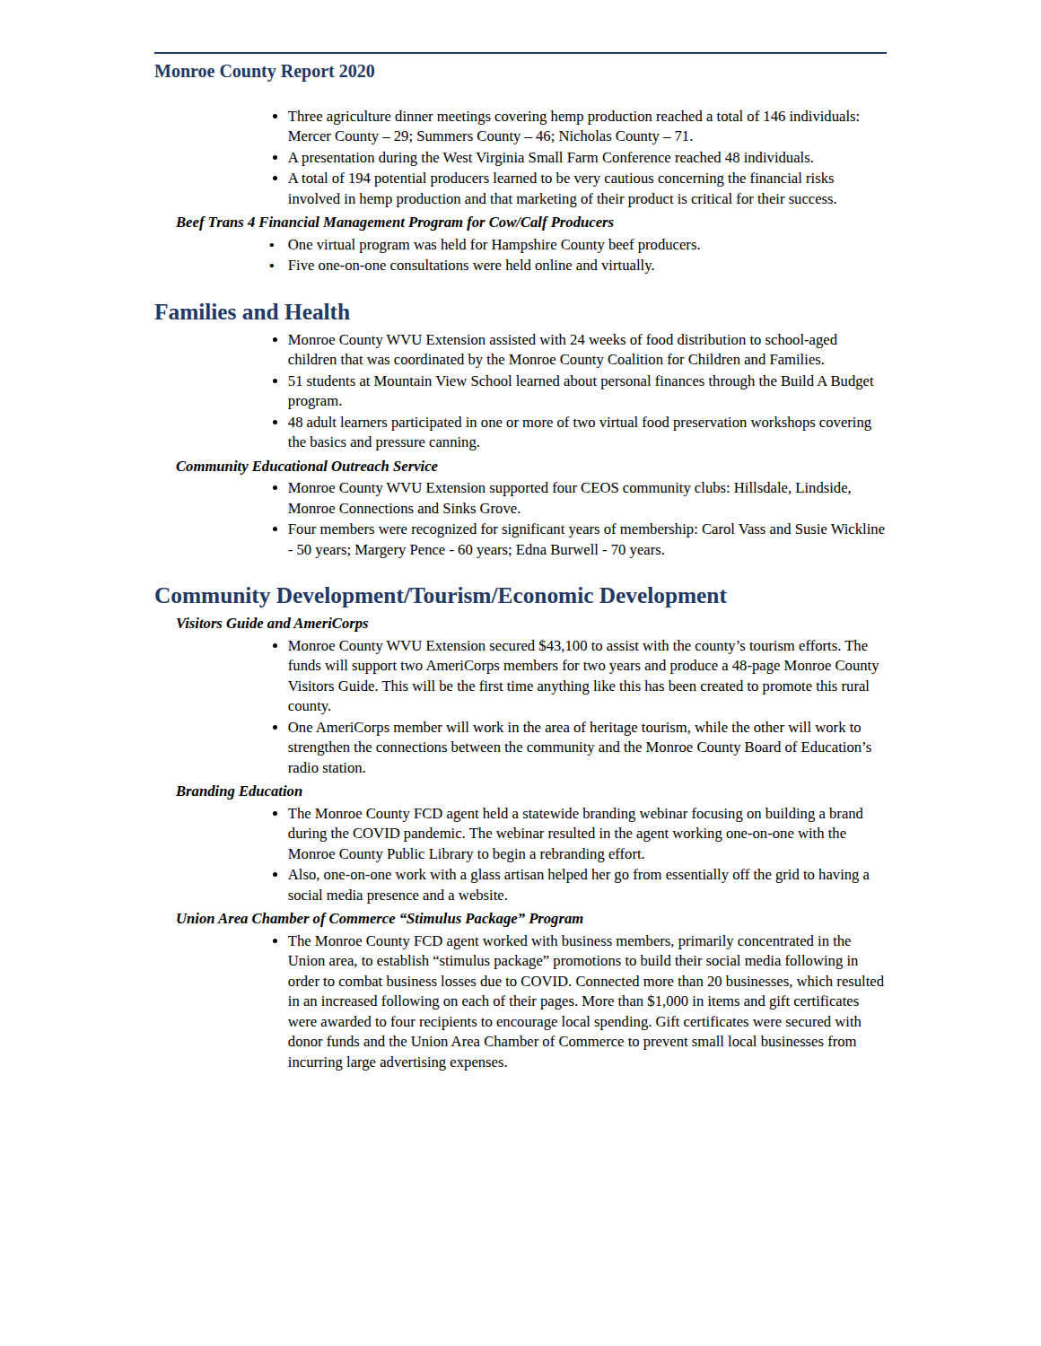Monroe County Report 2020
Three agriculture dinner meetings covering hemp production reached a total of 146 individuals: Mercer County – 29; Summers County – 46; Nicholas County – 71.
A presentation during the West Virginia Small Farm Conference reached 48 individuals.
A total of 194 potential producers learned to be very cautious concerning the financial risks involved in hemp production and that marketing of their product is critical for their success.
Beef Trans 4 Financial Management Program for Cow/Calf Producers
One virtual program was held for Hampshire County beef producers.
Five one-on-one consultations were held online and virtually.
Families and Health
Monroe County WVU Extension assisted with 24 weeks of food distribution to school-aged children that was coordinated by the Monroe County Coalition for Children and Families.
51 students at Mountain View School learned about personal finances through the Build A Budget program.
48 adult learners participated in one or more of two virtual food preservation workshops covering the basics and pressure canning.
Community Educational Outreach Service
Monroe County WVU Extension supported four CEOS community clubs: Hillsdale, Lindside, Monroe Connections and Sinks Grove.
Four members were recognized for significant years of membership: Carol Vass and Susie Wickline - 50 years; Margery Pence - 60 years; Edna Burwell - 70 years.
Community Development/Tourism/Economic Development
Visitors Guide and AmeriCorps
Monroe County WVU Extension secured $43,100 to assist with the county’s tourism efforts. The funds will support two AmeriCorps members for two years and produce a 48-page Monroe County Visitors Guide. This will be the first time anything like this has been created to promote this rural county.
One AmeriCorps member will work in the area of heritage tourism, while the other will work to strengthen the connections between the community and the Monroe County Board of Education’s radio station.
Branding Education
The Monroe County FCD agent held a statewide branding webinar focusing on building a brand during the COVID pandemic. The webinar resulted in the agent working one-on-one with the Monroe County Public Library to begin a rebranding effort.
Also, one-on-one work with a glass artisan helped her go from essentially off the grid to having a social media presence and a website.
Union Area Chamber of Commerce “Stimulus Package” Program
The Monroe County FCD agent worked with business members, primarily concentrated in the Union area, to establish “stimulus package” promotions to build their social media following in order to combat business losses due to COVID. Connected more than 20 businesses, which resulted in an increased following on each of their pages. More than $1,000 in items and gift certificates were awarded to four recipients to encourage local spending. Gift certificates were secured with donor funds and the Union Area Chamber of Commerce to prevent small local businesses from incurring large advertising expenses.